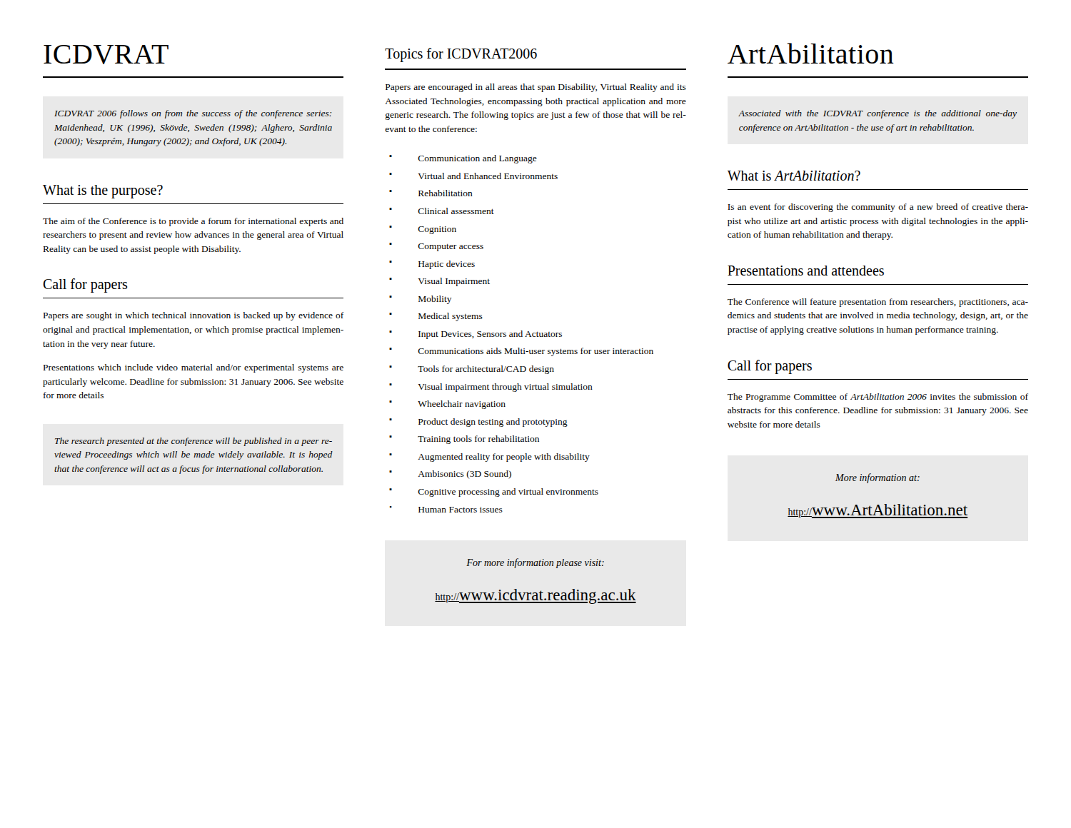ICDVRAT
ICDVRAT 2006 follows on from the success of the conference series: Maidenhead, UK (1996), Skövde, Sweden (1998); Alghero, Sardinia (2000); Veszprém, Hungary (2002); and Oxford, UK (2004).
What is the purpose?
The aim of the Conference is to provide a forum for international experts and researchers to present and review how advances in the general area of Virtual Reality can be used to assist people with Disability.
Call for papers
Papers are sought in which technical innovation is backed up by evidence of original and practical implementation, or which promise practical implementation in the very near future.
Presentations which include video material and/or experimental systems are particularly welcome. Deadline for submission: 31 January 2006. See website for more details
The research presented at the conference will be published in a peer reviewed Proceedings which will be made widely available. It is hoped that the conference will act as a focus for international collaboration.
Topics for ICDVRAT2006
Papers are encouraged in all areas that span Disability, Virtual Reality and its Associated Technologies, encompassing both practical application and more generic research. The following topics are just a few of those that will be relevant to the conference:
Communication and Language
Virtual and Enhanced Environments
Rehabilitation
Clinical assessment
Cognition
Computer access
Haptic devices
Visual Impairment
Mobility
Medical systems
Input Devices, Sensors and Actuators
Communications aids Multi-user systems for user interaction
Tools for architectural/CAD design
Visual impairment through virtual simulation
Wheelchair navigation
Product design testing and prototyping
Training tools for rehabilitation
Augmented reality for people with disability
Ambisonics (3D Sound)
Cognitive processing and virtual environments
Human Factors issues
For more information please visit:
http://www.icdvrat.reading.ac.uk
ArtAbilitation
Associated with the ICDVRAT conference is the additional one-day conference on ArtAbilitation - the use of art in rehabilitation.
What is ArtAbilitation?
Is an event for discovering the community of a new breed of creative therapist who utilize art and artistic process with digital technologies in the application of human rehabilitation and therapy.
Presentations and attendees
The Conference will feature presentation from researchers, practitioners, academics and students that are involved in media technology, design, art, or the practise of applying creative solutions in human performance training.
Call for papers
The Programme Committee of ArtAbilitation 2006 invites the submission of abstracts for this conference. Deadline for submission: 31 January 2006. See website for more details
More information at:
http://www.ArtAbilitation.net